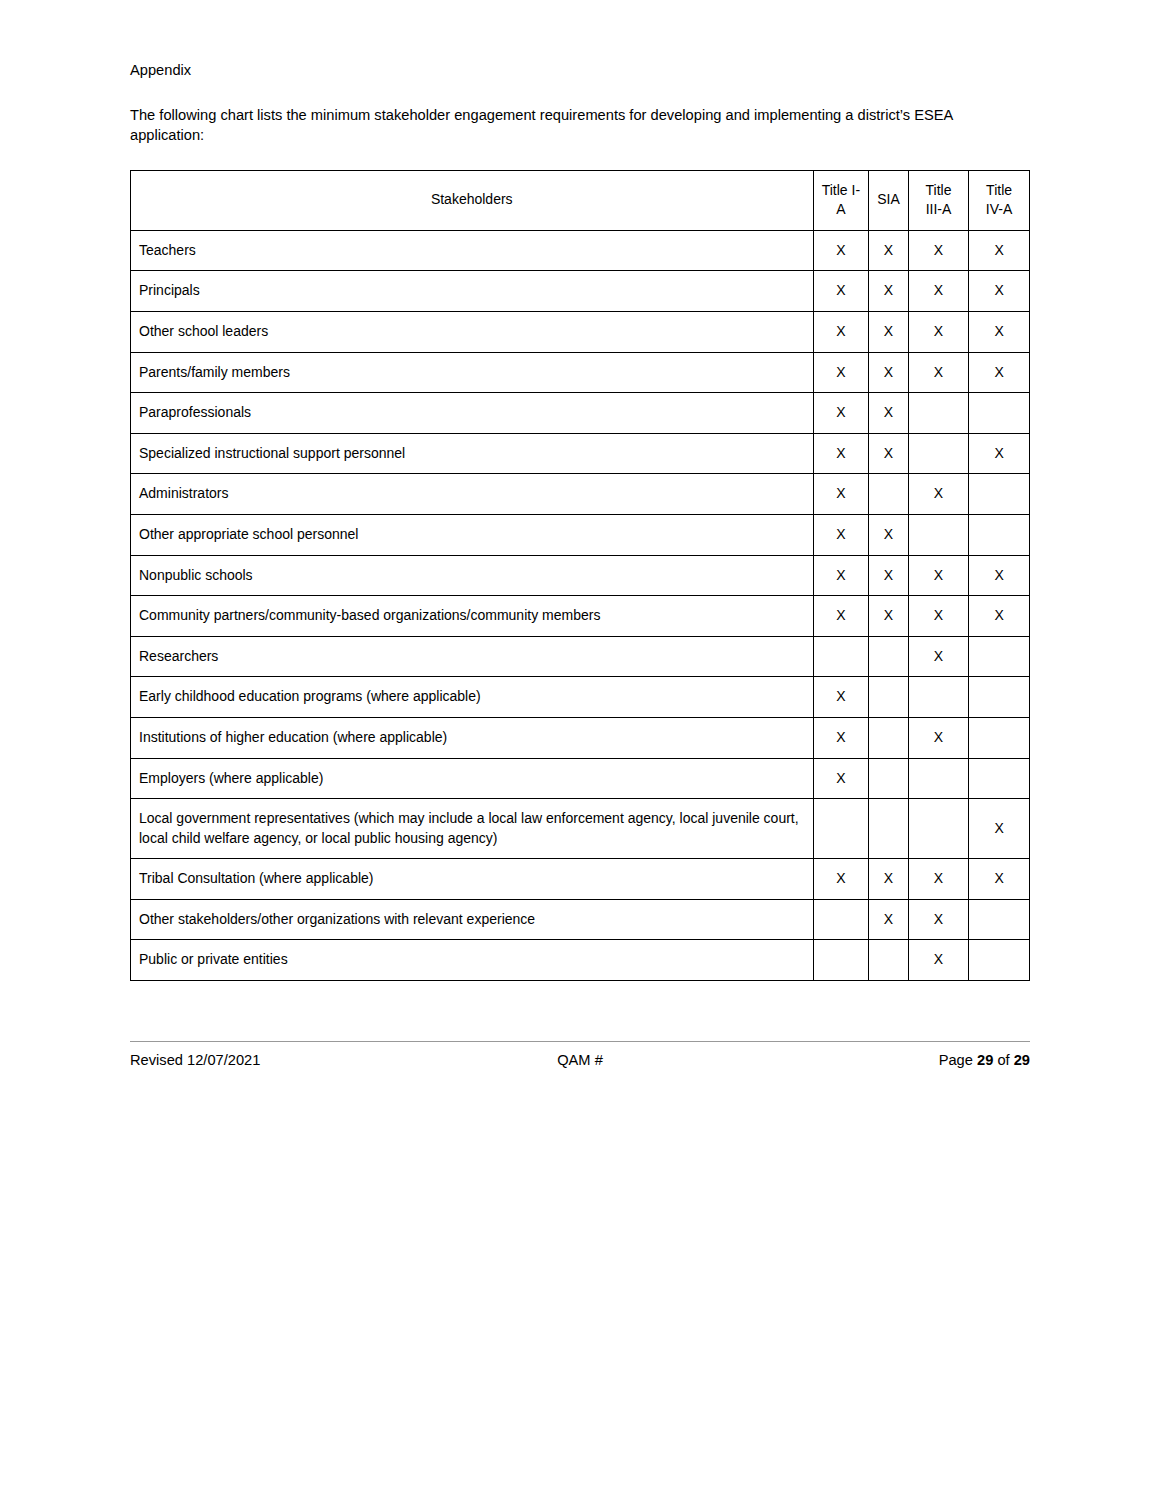Appendix
The following chart lists the minimum stakeholder engagement requirements for developing and implementing a district’s ESEA application:
| Stakeholders | Title I-A | SIA | Title III-A | Title IV-A |
| --- | --- | --- | --- | --- |
| Teachers | X | X | X | X |
| Principals | X | X | X | X |
| Other school leaders | X | X | X | X |
| Parents/family members | X | X | X | X |
| Paraprofessionals | X | X | | |
| Specialized instructional support personnel | X | X | | X |
| Administrators | X | | X | |
| Other appropriate school personnel | X | X | | |
| Nonpublic schools | X | X | X | X |
| Community partners/community-based organizations/community members | X | X | X | X |
| Researchers | | | X | |
| Early childhood education programs (where applicable) | X | | | |
| Institutions of higher education (where applicable) | X | | X | |
| Employers (where applicable) | X | | | |
| Local government representatives (which may include a local law enforcement agency, local juvenile court, local child welfare agency, or local public housing agency) | | | | X |
| Tribal Consultation (where applicable) | X | X | X | X |
| Other stakeholders/other organizations with relevant experience | | X | X | |
| Public or private entities | | | X | |
Revised 12/07/2021
QAM #
Page 29 of 29